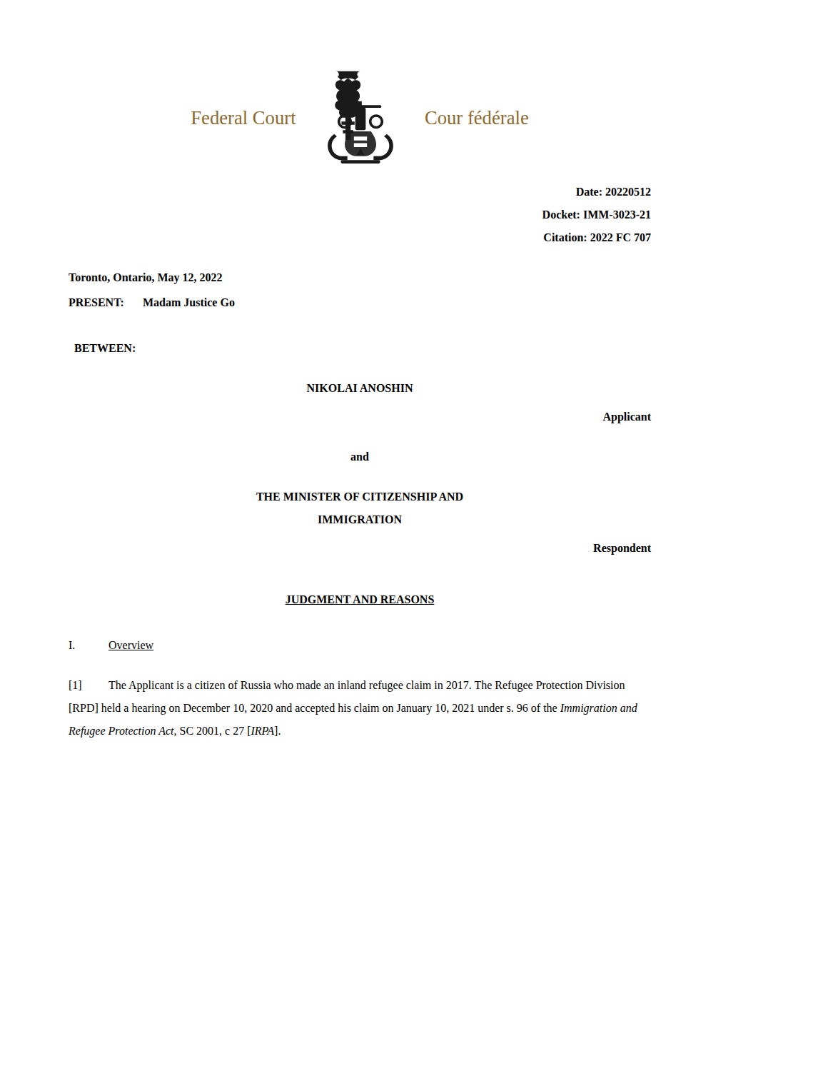Federal Court Cour fédérale
Date: 20220512
Docket: IMM-3023-21
Citation: 2022 FC 707
Toronto, Ontario, May 12, 2022
PRESENT: Madam Justice Go
BETWEEN:
NIKOLAI ANOSHIN
Applicant
and
THE MINISTER OF CITIZENSHIP AND
IMMIGRATION
Respondent
JUDGMENT AND REASONS
I. Overview
[1] The Applicant is a citizen of Russia who made an inland refugee claim in 2017. The Refugee Protection Division [RPD] held a hearing on December 10, 2020 and accepted his claim on January 10, 2021 under s. 96 of the Immigration and Refugee Protection Act, SC 2001, c 27 [IRPA].